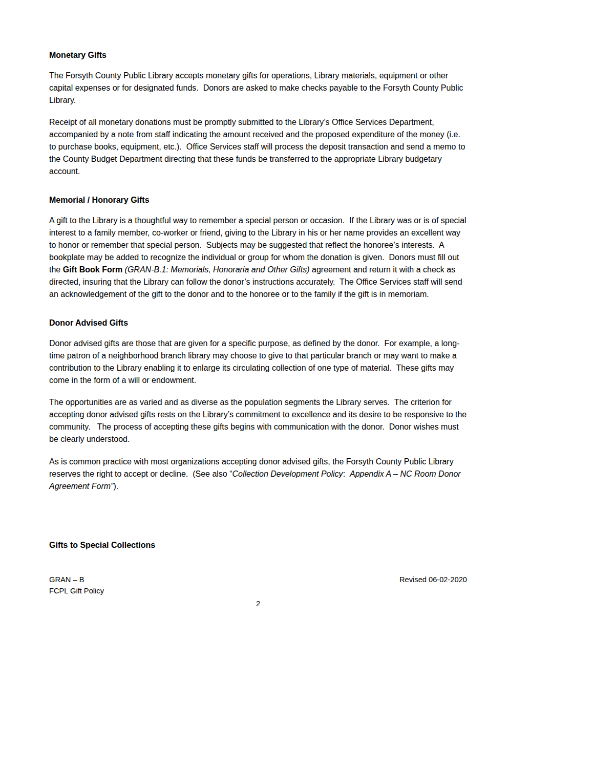Monetary Gifts
The Forsyth County Public Library accepts monetary gifts for operations, Library materials, equipment or other capital expenses or for designated funds. Donors are asked to make checks payable to the Forsyth County Public Library.
Receipt of all monetary donations must be promptly submitted to the Library’s Office Services Department, accompanied by a note from staff indicating the amount received and the proposed expenditure of the money (i.e. to purchase books, equipment, etc.). Office Services staff will process the deposit transaction and send a memo to the County Budget Department directing that these funds be transferred to the appropriate Library budgetary account.
Memorial / Honorary Gifts
A gift to the Library is a thoughtful way to remember a special person or occasion. If the Library was or is of special interest to a family member, co-worker or friend, giving to the Library in his or her name provides an excellent way to honor or remember that special person. Subjects may be suggested that reflect the honoree’s interests. A bookplate may be added to recognize the individual or group for whom the donation is given. Donors must fill out the Gift Book Form (GRAN-B.1: Memorials, Honoraria and Other Gifts) agreement and return it with a check as directed, insuring that the Library can follow the donor’s instructions accurately. The Office Services staff will send an acknowledgement of the gift to the donor and to the honoree or to the family if the gift is in memoriam.
Donor Advised Gifts
Donor advised gifts are those that are given for a specific purpose, as defined by the donor. For example, a long-time patron of a neighborhood branch library may choose to give to that particular branch or may want to make a contribution to the Library enabling it to enlarge its circulating collection of one type of material. These gifts may come in the form of a will or endowment.
The opportunities are as varied and as diverse as the population segments the Library serves. The criterion for accepting donor advised gifts rests on the Library’s commitment to excellence and its desire to be responsive to the community. The process of accepting these gifts begins with communication with the donor. Donor wishes must be clearly understood.
As is common practice with most organizations accepting donor advised gifts, the Forsyth County Public Library reserves the right to accept or decline. (See also “Collection Development Policy: Appendix A – NC Room Donor Agreement Form”).
Gifts to Special Collections
GRAN – B
FCPL Gift Policy
Revised 06-02-2020
2